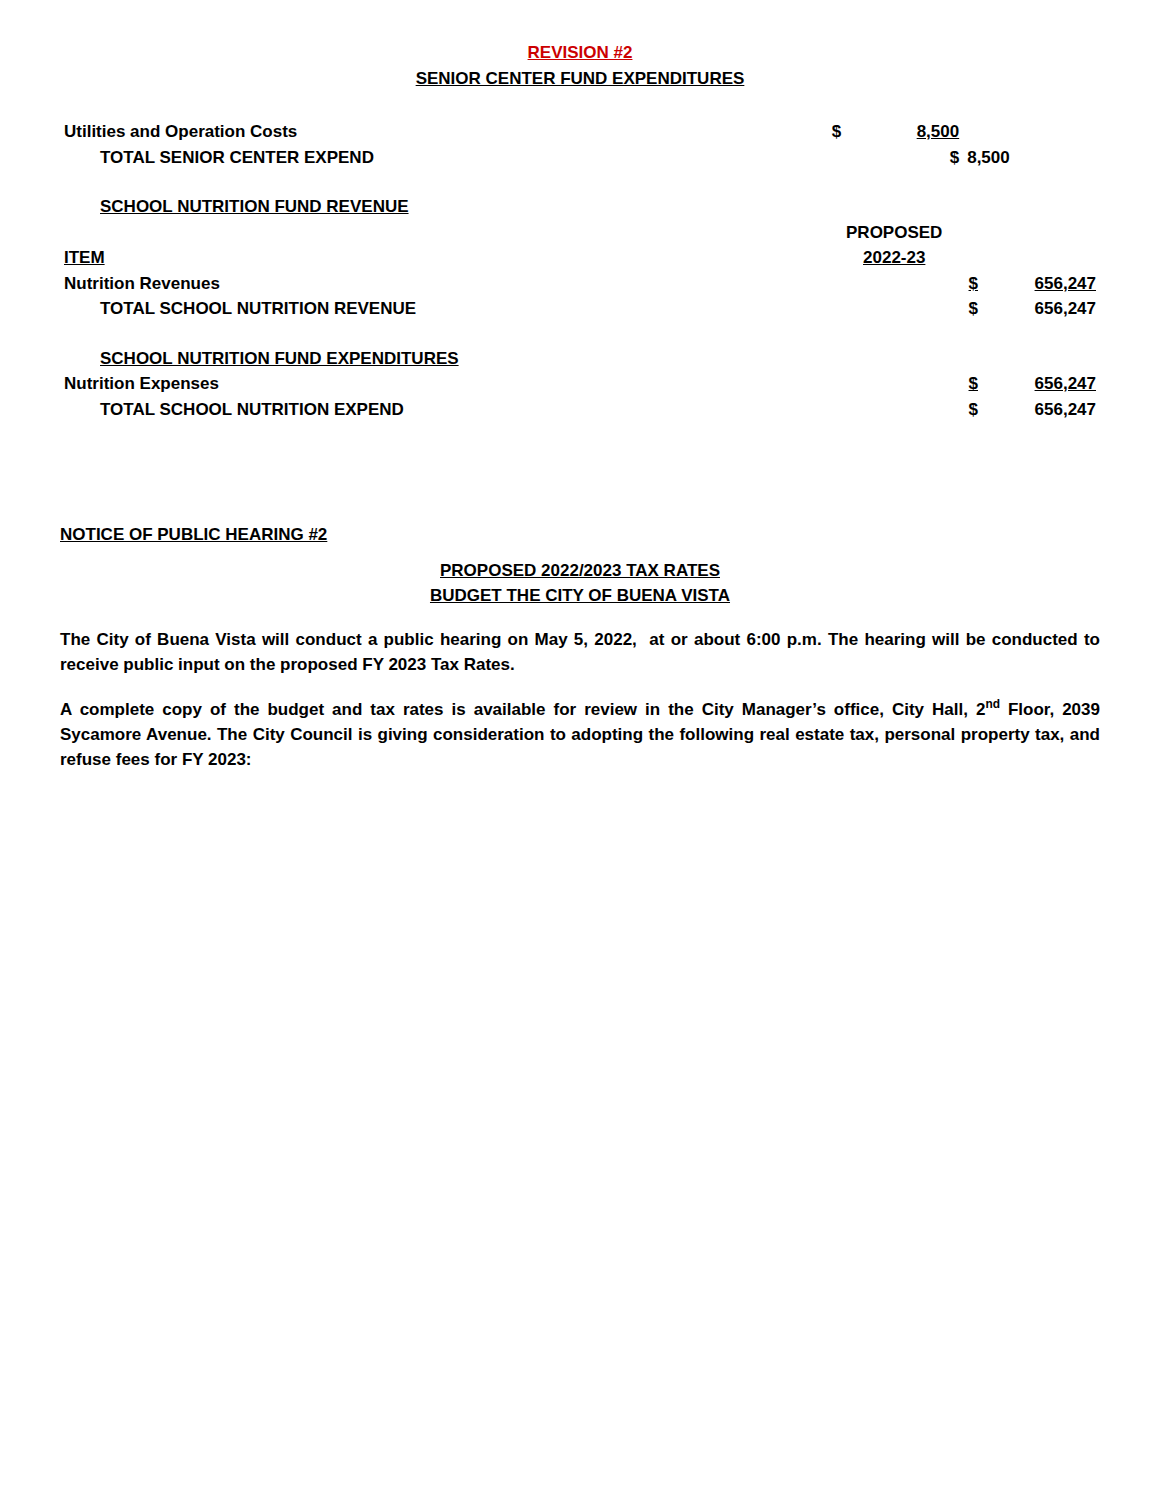REVISION #2
SENIOR CENTER FUND EXPENDITURES
| Utilities and Operation Costs | $ | 8,500 | | |
| TOTAL SENIOR CENTER EXPEND | | $ | 8,500 | |
| SCHOOL NUTRITION FUND REVENUE | | |
| | PROPOSED | |
| ITEM | 2022-23 | |
| Nutrition Revenues | | $ | 656,247 |
| TOTAL SCHOOL NUTRITION REVENUE | | $ | 656,247 |
| SCHOOL NUTRITION FUND EXPENDITURES |
| Nutrition Expenses | | $ | 656,247 |
| TOTAL SCHOOL NUTRITION EXPEND | | $ | 656,247 |
NOTICE OF PUBLIC HEARING #2
PROPOSED 2022/2023 TAX RATES
BUDGET THE CITY OF BUENA VISTA
The City of Buena Vista will conduct a public hearing on May 5, 2022, at or about 6:00 p.m. The hearing will be conducted to receive public input on the proposed FY 2023 Tax Rates.
A complete copy of the budget and tax rates is available for review in the City Manager’s office, City Hall, 2nd Floor, 2039 Sycamore Avenue. The City Council is giving consideration to adopting the following real estate tax, personal property tax, and refuse fees for FY 2023: